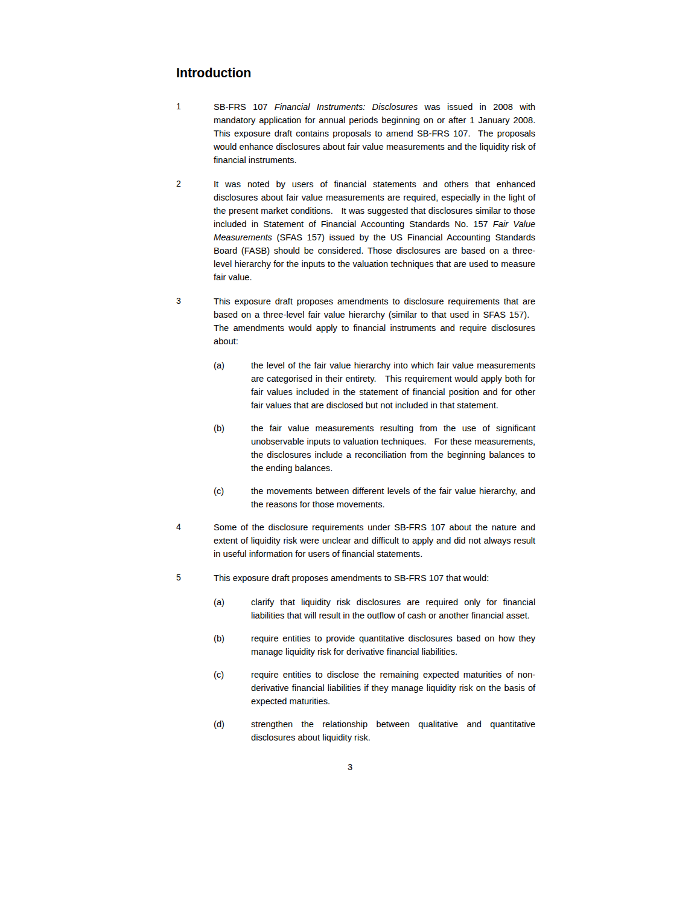Introduction
1
SB-FRS 107 Financial Instruments: Disclosures was issued in 2008 with mandatory application for annual periods beginning on or after 1 January 2008. This exposure draft contains proposals to amend SB-FRS 107. The proposals would enhance disclosures about fair value measurements and the liquidity risk of financial instruments.
2
It was noted by users of financial statements and others that enhanced disclosures about fair value measurements are required, especially in the light of the present market conditions. It was suggested that disclosures similar to those included in Statement of Financial Accounting Standards No. 157 Fair Value Measurements (SFAS 157) issued by the US Financial Accounting Standards Board (FASB) should be considered. Those disclosures are based on a three-level hierarchy for the inputs to the valuation techniques that are used to measure fair value.
3
This exposure draft proposes amendments to disclosure requirements that are based on a three-level fair value hierarchy (similar to that used in SFAS 157). The amendments would apply to financial instruments and require disclosures about:
(a)
the level of the fair value hierarchy into which fair value measurements are categorised in their entirety. This requirement would apply both for fair values included in the statement of financial position and for other fair values that are disclosed but not included in that statement.
(b)
the fair value measurements resulting from the use of significant unobservable inputs to valuation techniques. For these measurements, the disclosures include a reconciliation from the beginning balances to the ending balances.
(c)
the movements between different levels of the fair value hierarchy, and the reasons for those movements.
4
Some of the disclosure requirements under SB-FRS 107 about the nature and extent of liquidity risk were unclear and difficult to apply and did not always result in useful information for users of financial statements.
5
This exposure draft proposes amendments to SB-FRS 107 that would:
(a)
clarify that liquidity risk disclosures are required only for financial liabilities that will result in the outflow of cash or another financial asset.
(b)
require entities to provide quantitative disclosures based on how they manage liquidity risk for derivative financial liabilities.
(c)
require entities to disclose the remaining expected maturities of non-derivative financial liabilities if they manage liquidity risk on the basis of expected maturities.
(d)
strengthen the relationship between qualitative and quantitative disclosures about liquidity risk.
3